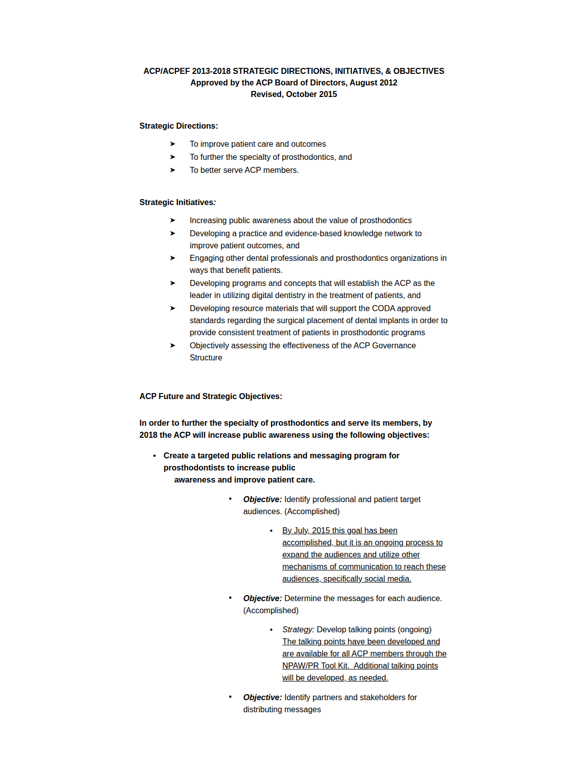ACP/ACPEF 2013-2018 STRATEGIC DIRECTIONS, INITIATIVES, & OBJECTIVES Approved by the ACP Board of Directors, August 2012 Revised, October 2015
Strategic Directions:
To improve patient care and outcomes
To further the specialty of prosthodontics, and
To better serve ACP members.
Strategic Initiatives:
Increasing public awareness about the value of prosthodontics
Developing a practice and evidence-based knowledge network to improve patient outcomes, and
Engaging other dental professionals and prosthodontics organizations in ways that benefit patients.
Developing programs and concepts that will establish the ACP as the leader in utilizing digital dentistry in the treatment of patients, and
Developing resource materials that will support the CODA approved standards regarding the surgical placement of dental implants in order to provide consistent treatment of patients in prosthodontic programs
Objectively assessing the effectiveness of the ACP Governance Structure
ACP Future and Strategic Objectives:
In order to further the specialty of prosthodontics and serve its members, by 2018 the ACP will increase public awareness using the following objectives:
Create a targeted public relations and messaging program for prosthodontists to increase public awareness and improve patient care.
Objective: Identify professional and patient target audiences. (Accomplished)
By July, 2015 this goal has been accomplished, but it is an ongoing process to expand the audiences and utilize other mechanisms of communication to reach these audiences, specifically social media.
Objective: Determine the messages for each audience. (Accomplished)
Strategy: Develop talking points (ongoing)
The talking points have been developed and are available for all ACP members through the NPAW/PR Tool Kit. Additional talking points will be developed, as needed.
Objective: Identify partners and stakeholders for distributing messages